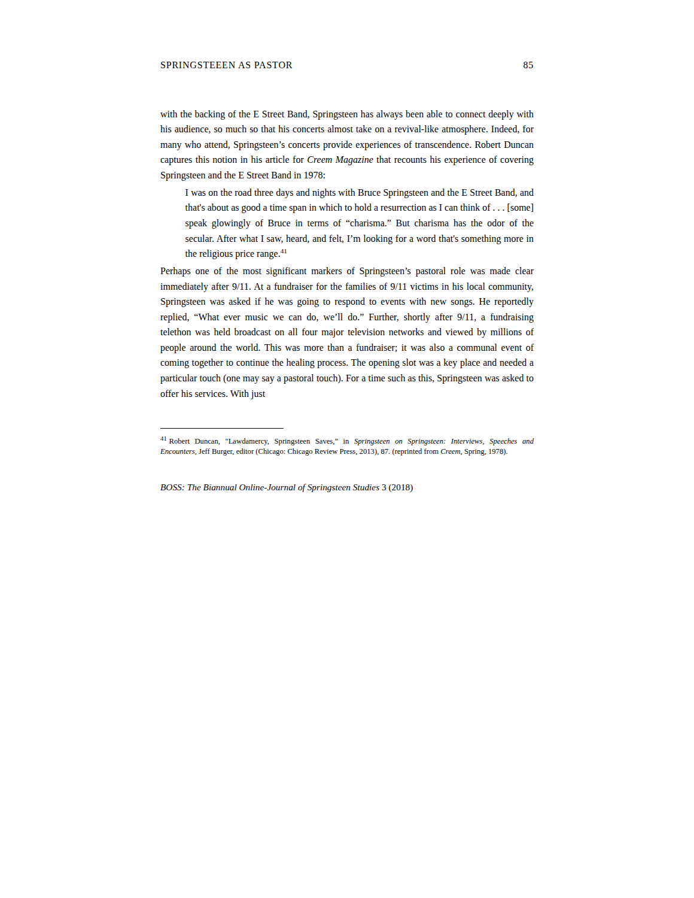Springsteeen as Pastor 85
with the backing of the E Street Band, Springsteen has always been able to connect deeply with his audience, so much so that his concerts almost take on a revival-like atmosphere. Indeed, for many who attend, Springsteen’s concerts provide experiences of transcendence. Robert Duncan captures this notion in his article for Creem Magazine that recounts his experience of covering Springsteen and the E Street Band in 1978:
I was on the road three days and nights with Bruce Springsteen and the E Street Band, and that's about as good a time span in which to hold a resurrection as I can think of . . . [some] speak glowingly of Bruce in terms of “charisma.” But charisma has the odor of the secular. After what I saw, heard, and felt, I’m looking for a word that's something more in the religious price range.41
Perhaps one of the most significant markers of Springsteen’s pastoral role was made clear immediately after 9/11. At a fundraiser for the families of 9/11 victims in his local community, Springsteen was asked if he was going to respond to events with new songs. He reportedly replied, “What ever music we can do, we’ll do.” Further, shortly after 9/11, a fundraising telethon was held broadcast on all four major television networks and viewed by millions of people around the world. This was more than a fundraiser; it was also a communal event of coming together to continue the healing process. The opening slot was a key place and needed a particular touch (one may say a pastoral touch). For a time such as this, Springsteen was asked to offer his services. With just
41 Robert Duncan, "Lawdamercy, Springsteen Saves,” in Springsteen on Springsteen: Interviews, Speeches and Encounters, Jeff Burger, editor (Chicago: Chicago Review Press, 2013), 87. (reprinted from Creem, Spring, 1978).
BOSS: The Biannual Online-Journal of Springsteen Studies 3 (2018)